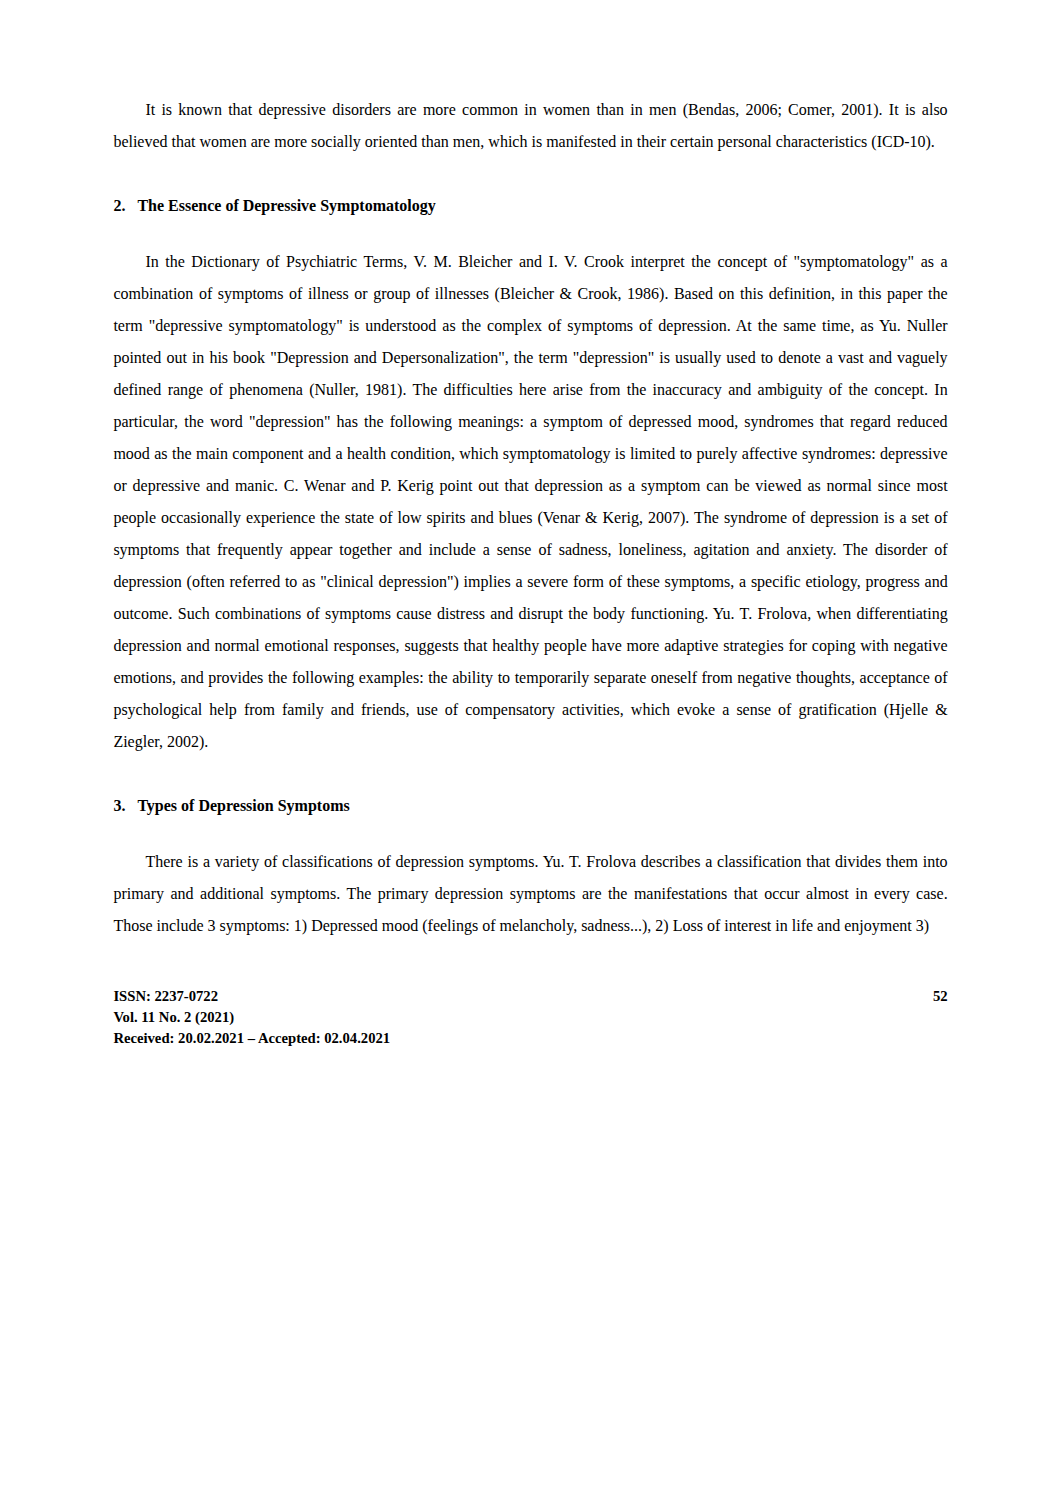It is known that depressive disorders are more common in women than in men (Bendas, 2006; Comer, 2001). It is also believed that women are more socially oriented than men, which is manifested in their certain personal characteristics (ICD-10).
2. The Essence of Depressive Symptomatology
In the Dictionary of Psychiatric Terms, V. M. Bleicher and I. V. Crook interpret the concept of "symptomatology" as a combination of symptoms of illness or group of illnesses (Bleicher & Crook, 1986). Based on this definition, in this paper the term "depressive symptomatology" is understood as the complex of symptoms of depression. At the same time, as Yu. Nuller pointed out in his book "Depression and Depersonalization", the term "depression" is usually used to denote a vast and vaguely defined range of phenomena (Nuller, 1981). The difficulties here arise from the inaccuracy and ambiguity of the concept. In particular, the word "depression" has the following meanings: a symptom of depressed mood, syndromes that regard reduced mood as the main component and a health condition, which symptomatology is limited to purely affective syndromes: depressive or depressive and manic. C. Wenar and P. Kerig point out that depression as a symptom can be viewed as normal since most people occasionally experience the state of low spirits and blues (Venar & Kerig, 2007). The syndrome of depression is a set of symptoms that frequently appear together and include a sense of sadness, loneliness, agitation and anxiety. The disorder of depression (often referred to as "clinical depression") implies a severe form of these symptoms, a specific etiology, progress and outcome. Such combinations of symptoms cause distress and disrupt the body functioning. Yu. T. Frolova, when differentiating depression and normal emotional responses, suggests that healthy people have more adaptive strategies for coping with negative emotions, and provides the following examples: the ability to temporarily separate oneself from negative thoughts, acceptance of psychological help from family and friends, use of compensatory activities, which evoke a sense of gratification (Hjelle & Ziegler, 2002).
3. Types of Depression Symptoms
There is a variety of classifications of depression symptoms. Yu. T. Frolova describes a classification that divides them into primary and additional symptoms. The primary depression symptoms are the manifestations that occur almost in every case. Those include 3 symptoms: 1) Depressed mood (feelings of melancholy, sadness...), 2) Loss of interest in life and enjoyment 3)
52
ISSN: 2237-0722
Vol. 11 No. 2 (2021)
Received: 20.02.2021 – Accepted: 02.04.2021